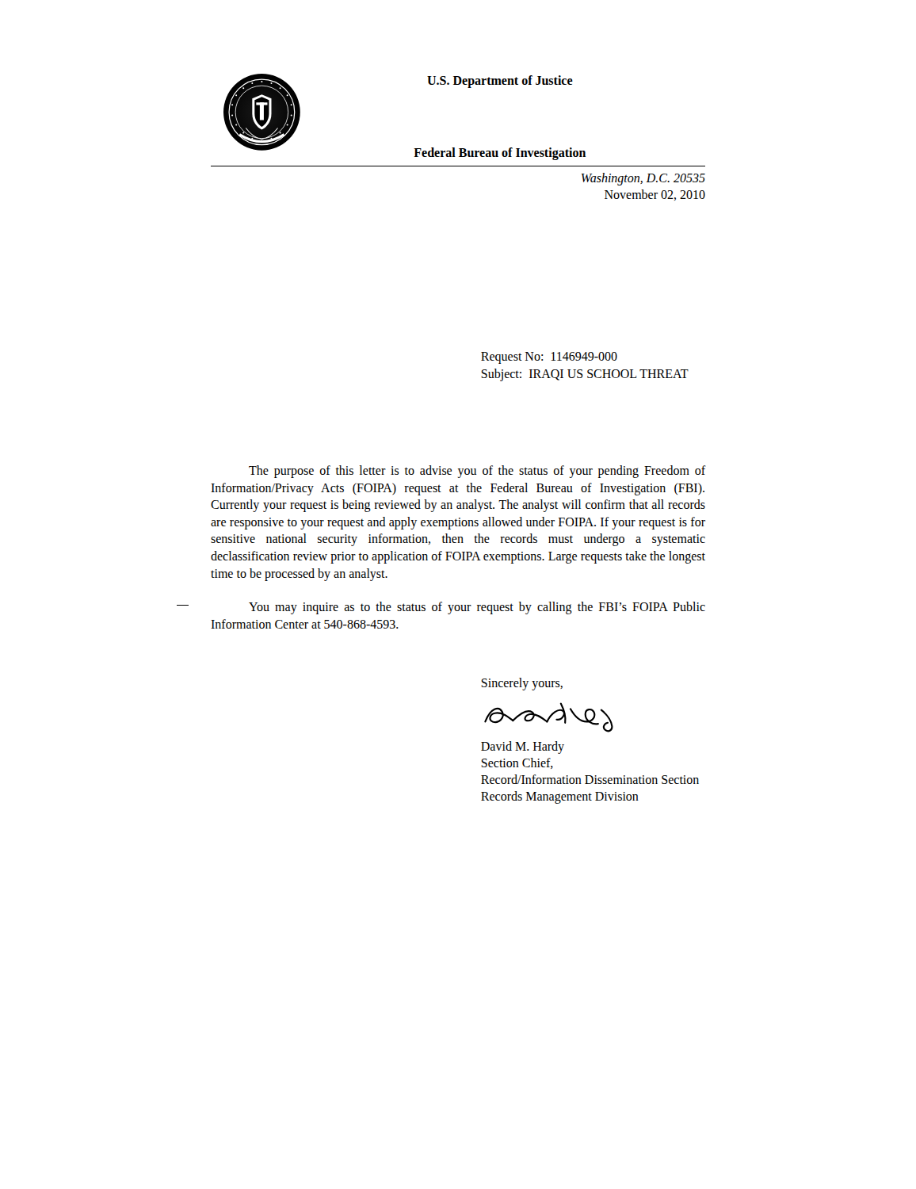U.S. Department of Justice
Federal Bureau of Investigation
Washington, D.C. 20535
November 02, 2010
Request No: 1146949-000
Subject: IRAQI US SCHOOL THREAT
The purpose of this letter is to advise you of the status of your pending Freedom of Information/Privacy Acts (FOIPA) request at the Federal Bureau of Investigation (FBI). Currently your request is being reviewed by an analyst. The analyst will confirm that all records are responsive to your request and apply exemptions allowed under FOIPA. If your request is for sensitive national security information, then the records must undergo a systematic declassification review prior to application of FOIPA exemptions. Large requests take the longest time to be processed by an analyst.
You may inquire as to the status of your request by calling the FBI’s FOIPA Public Information Center at 540-868-4593.
Sincerely yours,
David M. Hardy
Section Chief,
Record/Information Dissemination Section
Records Management Division